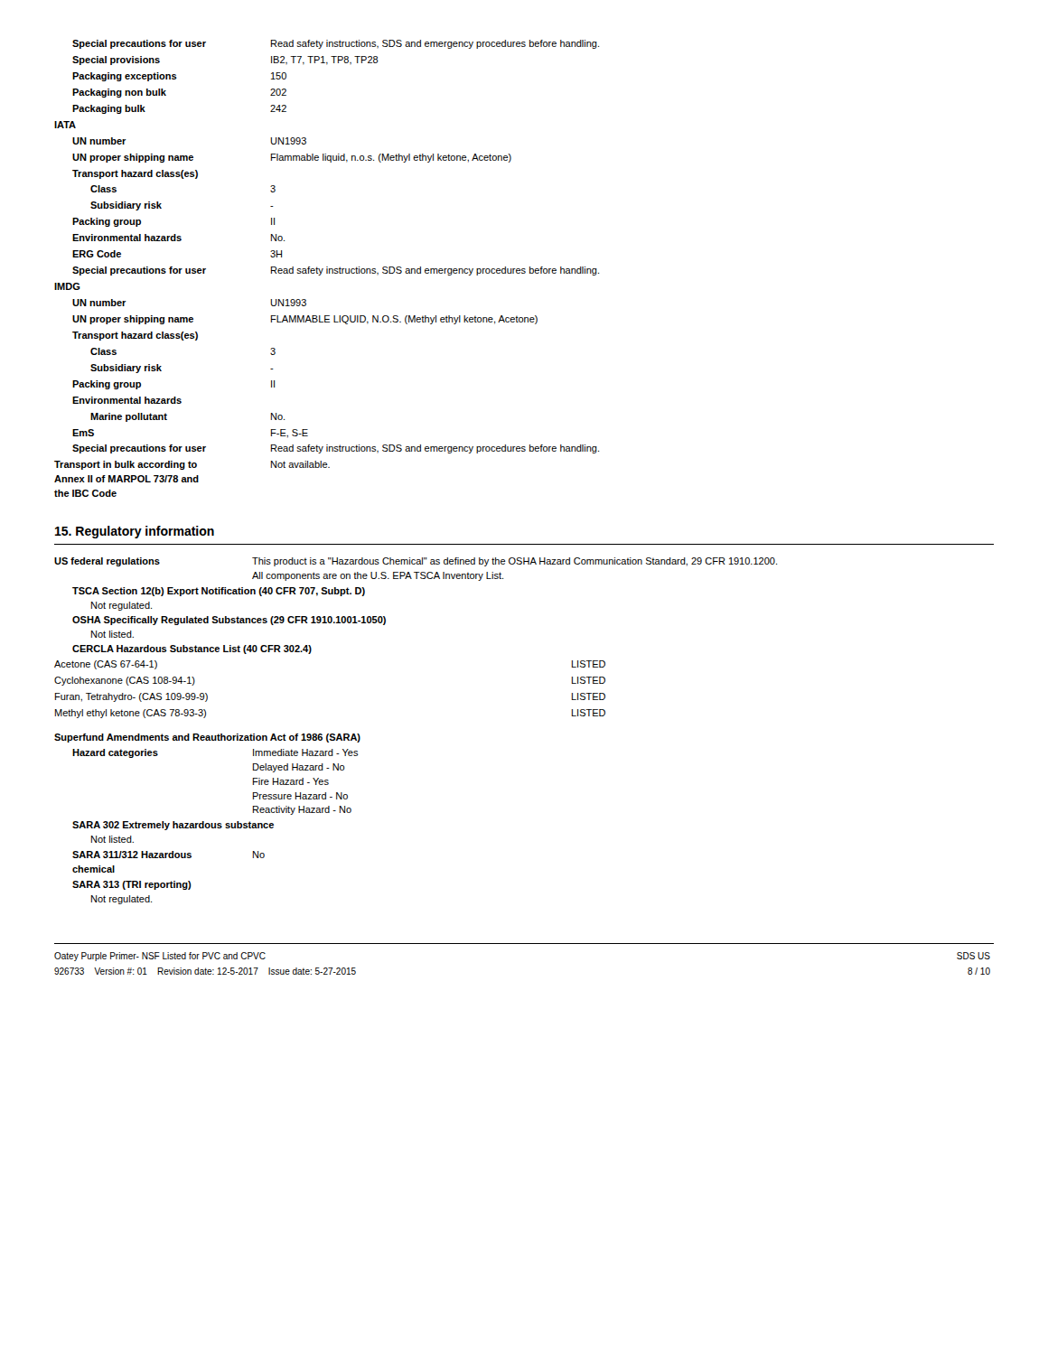| Special precautions for user | Read safety instructions, SDS and emergency procedures before handling. |
| Special provisions | IB2, T7, TP1, TP8, TP28 |
| Packaging exceptions | 150 |
| Packaging non bulk | 202 |
| Packaging bulk | 242 |
| IATA |
| UN number | UN1993 |
| UN proper shipping name | Flammable liquid, n.o.s. (Methyl ethyl ketone, Acetone) |
| Transport hazard class(es) | |
| Class | 3 |
| Subsidiary risk | - |
| Packing group | II |
| Environmental hazards | No. |
| ERG Code | 3H |
| Special precautions for user | Read safety instructions, SDS and emergency procedures before handling. |
| IMDG |
| UN number | UN1993 |
| UN proper shipping name | FLAMMABLE LIQUID, N.O.S. (Methyl ethyl ketone, Acetone) |
| Transport hazard class(es) | |
| Class | 3 |
| Subsidiary risk | - |
| Packing group | II |
| Environmental hazards | |
| Marine pollutant | No. |
| EmS | F-E, S-E |
| Special precautions for user | Read safety instructions, SDS and emergency procedures before handling. |
| Transport in bulk according to Annex II of MARPOL 73/78 and the IBC Code | Not available. |
15. Regulatory information
| US federal regulations | This product is a "Hazardous Chemical" as defined by the OSHA Hazard Communication Standard, 29 CFR 1910.1200. All components are on the U.S. EPA TSCA Inventory List. |
TSCA Section 12(b) Export Notification (40 CFR 707, Subpt. D)
Not regulated.
OSHA Specifically Regulated Substances (29 CFR 1910.1001-1050)
Not listed.
CERCLA Hazardous Substance List (40 CFR 302.4)
| Acetone (CAS 67-64-1) | LISTED |
| Cyclohexanone (CAS 108-94-1) | LISTED |
| Furan, Tetrahydro- (CAS 109-99-9) | LISTED |
| Methyl ethyl ketone (CAS 78-93-3) | LISTED |
Superfund Amendments and Reauthorization Act of 1986 (SARA)
| Hazard categories | Immediate Hazard - Yes Delayed Hazard - No Fire Hazard - Yes Pressure Hazard - No Reactivity Hazard - No |
SARA 302 Extremely hazardous substance
Not listed.
| SARA 311/312 Hazardous chemical | No |
SARA 313 (TRI reporting)
Not regulated.
| Oatey Purple Primer- NSF Listed for PVC and CPVC | SDS US |
| 926733 Version #: 01 Revision date: 12-5-2017 Issue date: 5-27-2015 | 8 / 10 |